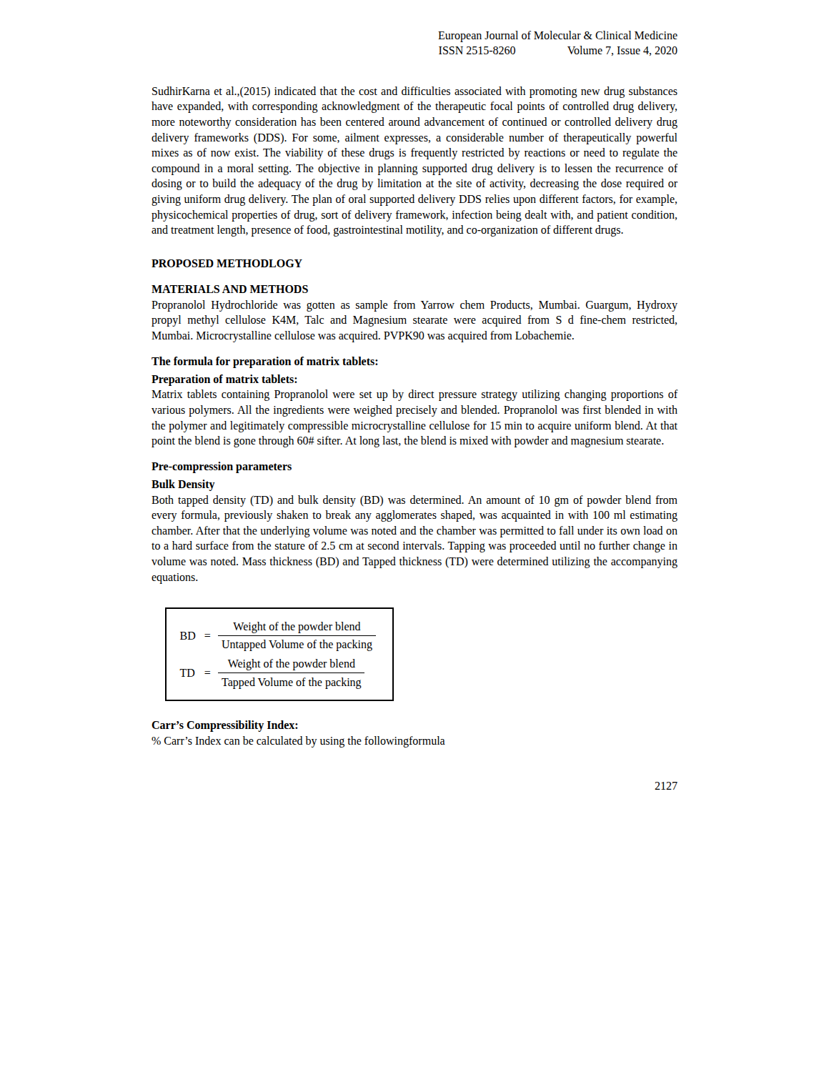European Journal of Molecular & Clinical Medicine ISSN 2515-8260 Volume 7, Issue 4, 2020
SudhirKarna et al.,(2015) indicated that the cost and difficulties associated with promoting new drug substances have expanded, with corresponding acknowledgment of the therapeutic focal points of controlled drug delivery, more noteworthy consideration has been centered around advancement of continued or controlled delivery drug delivery frameworks (DDS). For some, ailment expresses, a considerable number of therapeutically powerful mixes as of now exist. The viability of these drugs is frequently restricted by reactions or need to regulate the compound in a moral setting. The objective in planning supported drug delivery is to lessen the recurrence of dosing or to build the adequacy of the drug by limitation at the site of activity, decreasing the dose required or giving uniform drug delivery. The plan of oral supported delivery DDS relies upon different factors, for example, physicochemical properties of drug, sort of delivery framework, infection being dealt with, and patient condition, and treatment length, presence of food, gastrointestinal motility, and co-organization of different drugs.
PROPOSED METHODLOGY
MATERIALS AND METHODS
Propranolol Hydrochloride was gotten as sample from Yarrow chem Products, Mumbai. Guargum, Hydroxy propyl methyl cellulose K4M, Talc and Magnesium stearate were acquired from S d fine-chem restricted, Mumbai. Microcrystalline cellulose was acquired. PVPK90 was acquired from Lobachemie.
The formula for preparation of matrix tablets:
Preparation of matrix tablets:
Matrix tablets containing Propranolol were set up by direct pressure strategy utilizing changing proportions of various polymers. All the ingredients were weighed precisely and blended. Propranolol was first blended in with the polymer and legitimately compressible microcrystalline cellulose for 15 min to acquire uniform blend. At that point the blend is gone through 60# sifter. At long last, the blend is mixed with powder and magnesium stearate.
Pre-compression parameters
Bulk Density
Both tapped density (TD) and bulk density (BD) was determined. An amount of 10 gm of powder blend from every formula, previously shaken to break any agglomerates shaped, was acquainted in with 100 ml estimating chamber. After that the underlying volume was noted and the chamber was permitted to fall under its own load on to a hard surface from the stature of 2.5 cm at second intervals. Tapping was proceeded until no further change in volume was noted. Mass thickness (BD) and Tapped thickness (TD) were determined utilizing the accompanying equations.
| BD | = | Weight of the powder blend Untapped Volume of the packing |
| TD | = | Weight of the powder blend Tapped Volume of the packing |
Carr’s Compressibility Index:
% Carr’s Index can be calculated by using the followingformula
2127